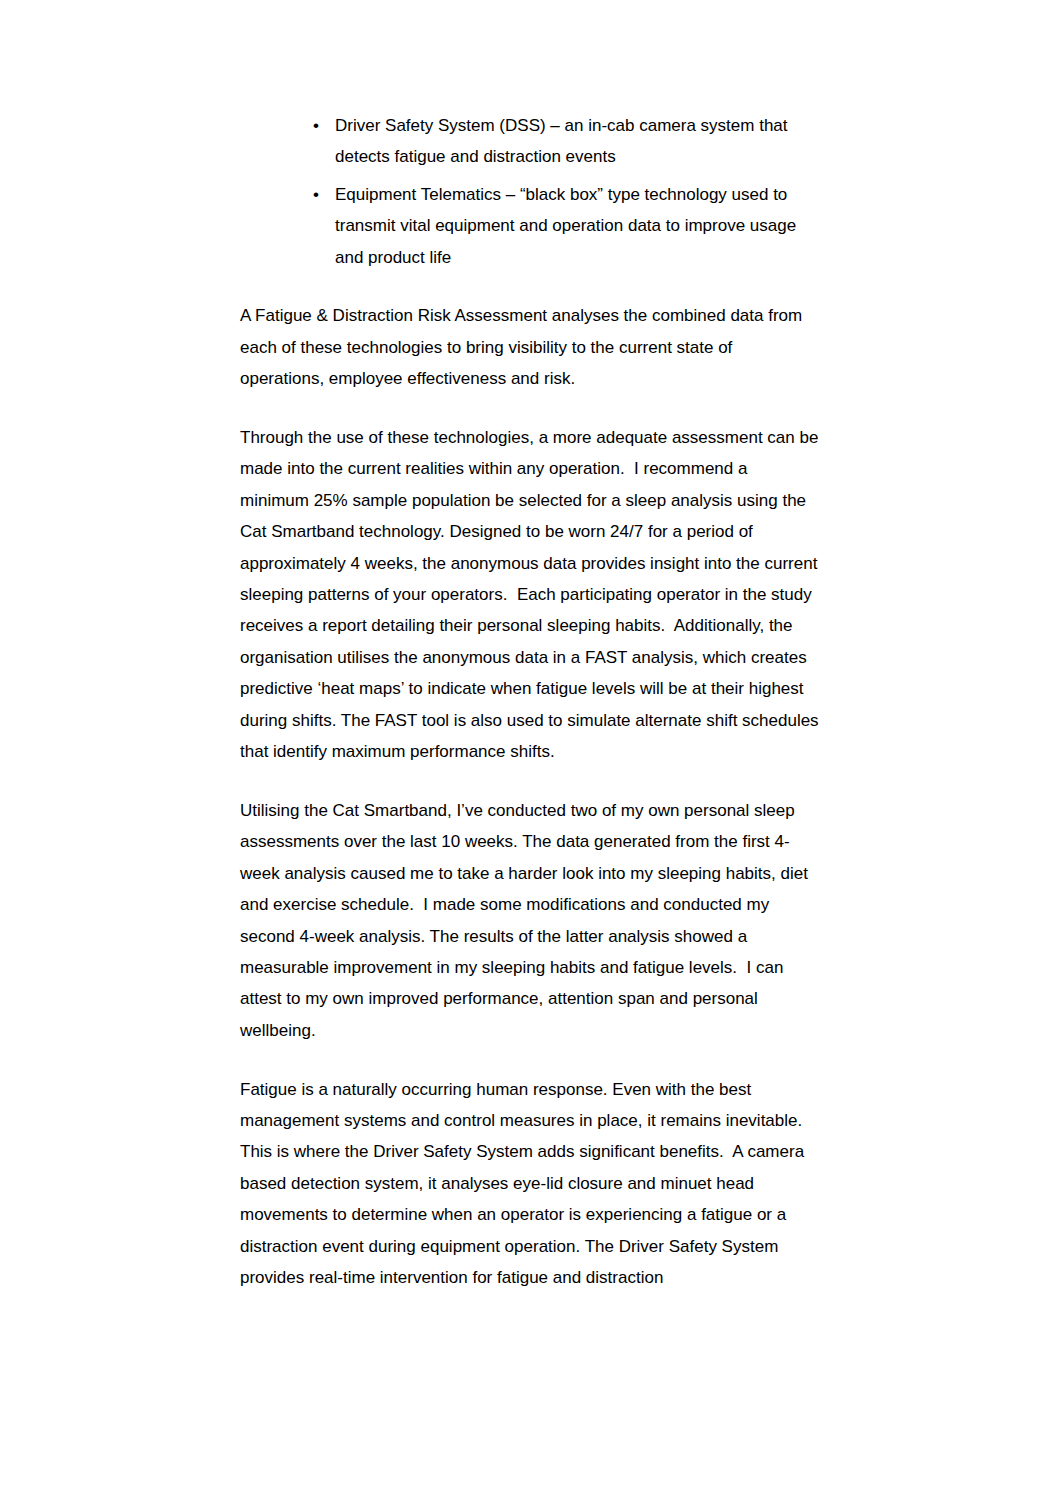Driver Safety System (DSS) – an in-cab camera system that detects fatigue and distraction events
Equipment Telematics – “black box” type technology used to transmit vital equipment and operation data to improve usage and product life
A Fatigue & Distraction Risk Assessment analyses the combined data from each of these technologies to bring visibility to the current state of operations, employee effectiveness and risk.
Through the use of these technologies, a more adequate assessment can be made into the current realities within any operation. I recommend a minimum 25% sample population be selected for a sleep analysis using the Cat Smartband technology. Designed to be worn 24/7 for a period of approximately 4 weeks, the anonymous data provides insight into the current sleeping patterns of your operators. Each participating operator in the study receives a report detailing their personal sleeping habits. Additionally, the organisation utilises the anonymous data in a FAST analysis, which creates predictive ‘heat maps’ to indicate when fatigue levels will be at their highest during shifts. The FAST tool is also used to simulate alternate shift schedules that identify maximum performance shifts.
Utilising the Cat Smartband, I’ve conducted two of my own personal sleep assessments over the last 10 weeks. The data generated from the first 4-week analysis caused me to take a harder look into my sleeping habits, diet and exercise schedule. I made some modifications and conducted my second 4-week analysis. The results of the latter analysis showed a measurable improvement in my sleeping habits and fatigue levels. I can attest to my own improved performance, attention span and personal wellbeing.
Fatigue is a naturally occurring human response. Even with the best management systems and control measures in place, it remains inevitable. This is where the Driver Safety System adds significant benefits. A camera based detection system, it analyses eye-lid closure and minuet head movements to determine when an operator is experiencing a fatigue or a distraction event during equipment operation. The Driver Safety System provides real-time intervention for fatigue and distraction